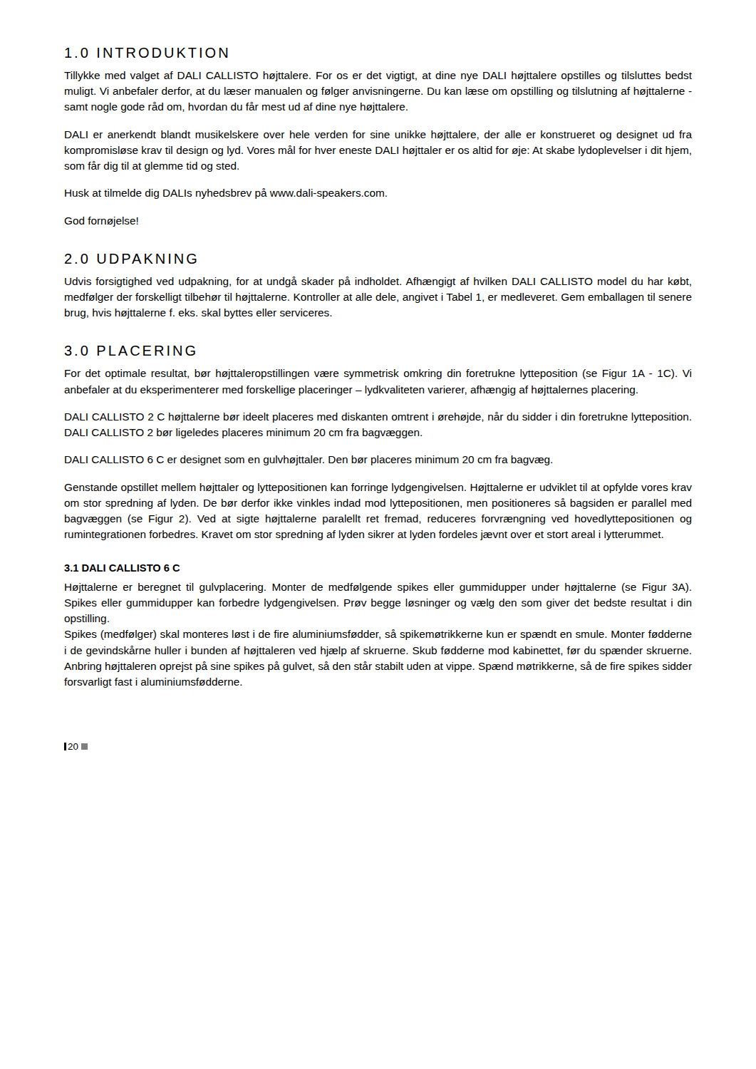1.0 INTRODUKTION
Tillykke med valget af DALI CALLISTO højttalere. For os er det vigtigt, at dine nye DALI højttalere opstilles og tilsluttes bedst muligt. Vi anbefaler derfor, at du læser manualen og følger anvisningerne. Du kan læse om opstilling og tilslutning af højttalerne - samt nogle gode råd om, hvordan du får mest ud af dine nye højttalere.
DALI er anerkendt blandt musikelskere over hele verden for sine unikke højttalere, der alle er konstrueret og designet ud fra kompromisløse krav til design og lyd. Vores mål for hver eneste DALI højttaler er os altid for øje: At skabe lydoplevelser i dit hjem, som får dig til at glemme tid og sted.
Husk at tilmelde dig DALIs nyhedsbrev på www.dali-speakers.com.
God fornøjelse!
2.0 UDPAKNING
Udvis forsigtighed ved udpakning, for at undgå skader på indholdet. Afhængigt af hvilken DALI CALLISTO model du har købt, medfølger der forskelligt tilbehør til højttalerne. Kontroller at alle dele, angivet i Tabel 1, er medleveret. Gem emballagen til senere brug, hvis højttalerne f. eks. skal byttes eller serviceres.
3.0 PLACERING
For det optimale resultat, bør højttaleropstillingen være symmetrisk omkring din foretrukne lytteposition (se Figur 1A - 1C). Vi anbefaler at du eksperimenterer med forskellige placeringer – lydkvaliteten varierer, afhængig af højttalernes placering.
DALI CALLISTO 2 C højttalerne bør ideelt placeres med diskanten omtrent i ørehøjde, når du sidder i din foretrukne lytteposition. DALI CALLISTO 2 bør ligeledes placeres minimum 20 cm fra bagvæggen.
DALI CALLISTO 6 C er designet som en gulvhøjttaler. Den bør placeres minimum 20 cm fra bagvæg.
Genstande opstillet mellem højttaler og lyttepositionen kan forringe lydgengivelsen. Højttalerne er udviklet til at opfylde vores krav om stor spredning af lyden. De bør derfor ikke vinkles indad mod lyttepositionen, men positioneres så bagsiden er parallel med bagvæggen (se Figur 2). Ved at sigte højttalerne paralellt ret fremad, reduceres forvrængning ved hovedlyttepositionen og rumintegrationen forbedres. Kravet om stor spredning af lyden sikrer at lyden fordeles jævnt over et stort areal i lytterummet.
3.1 DALI CALLISTO 6 C
Højttalerne er beregnet til gulvplacering. Monter de medfølgende spikes eller gummidupper under højttalerne (se Figur 3A). Spikes eller gummidupper kan forbedre lydgengivelsen. Prøv begge løsninger og vælg den som giver det bedste resultat i din opstilling.
Spikes (medfølger) skal monteres løst i de fire aluminiumsfødder, så spikemøtrikkerne kun er spændt en smule. Monter fødderne i de gevindskårne huller i bunden af højttaleren ved hjælp af skruerne. Skub fødderne mod kabinettet, før du spænder skruerne. Anbring højttaleren oprejst på sine spikes på gulvet, så den står stabilt uden at vippe. Spænd møtrikkerne, så de fire spikes sidder forsvarligt fast i aluminiumsfødderne.
20